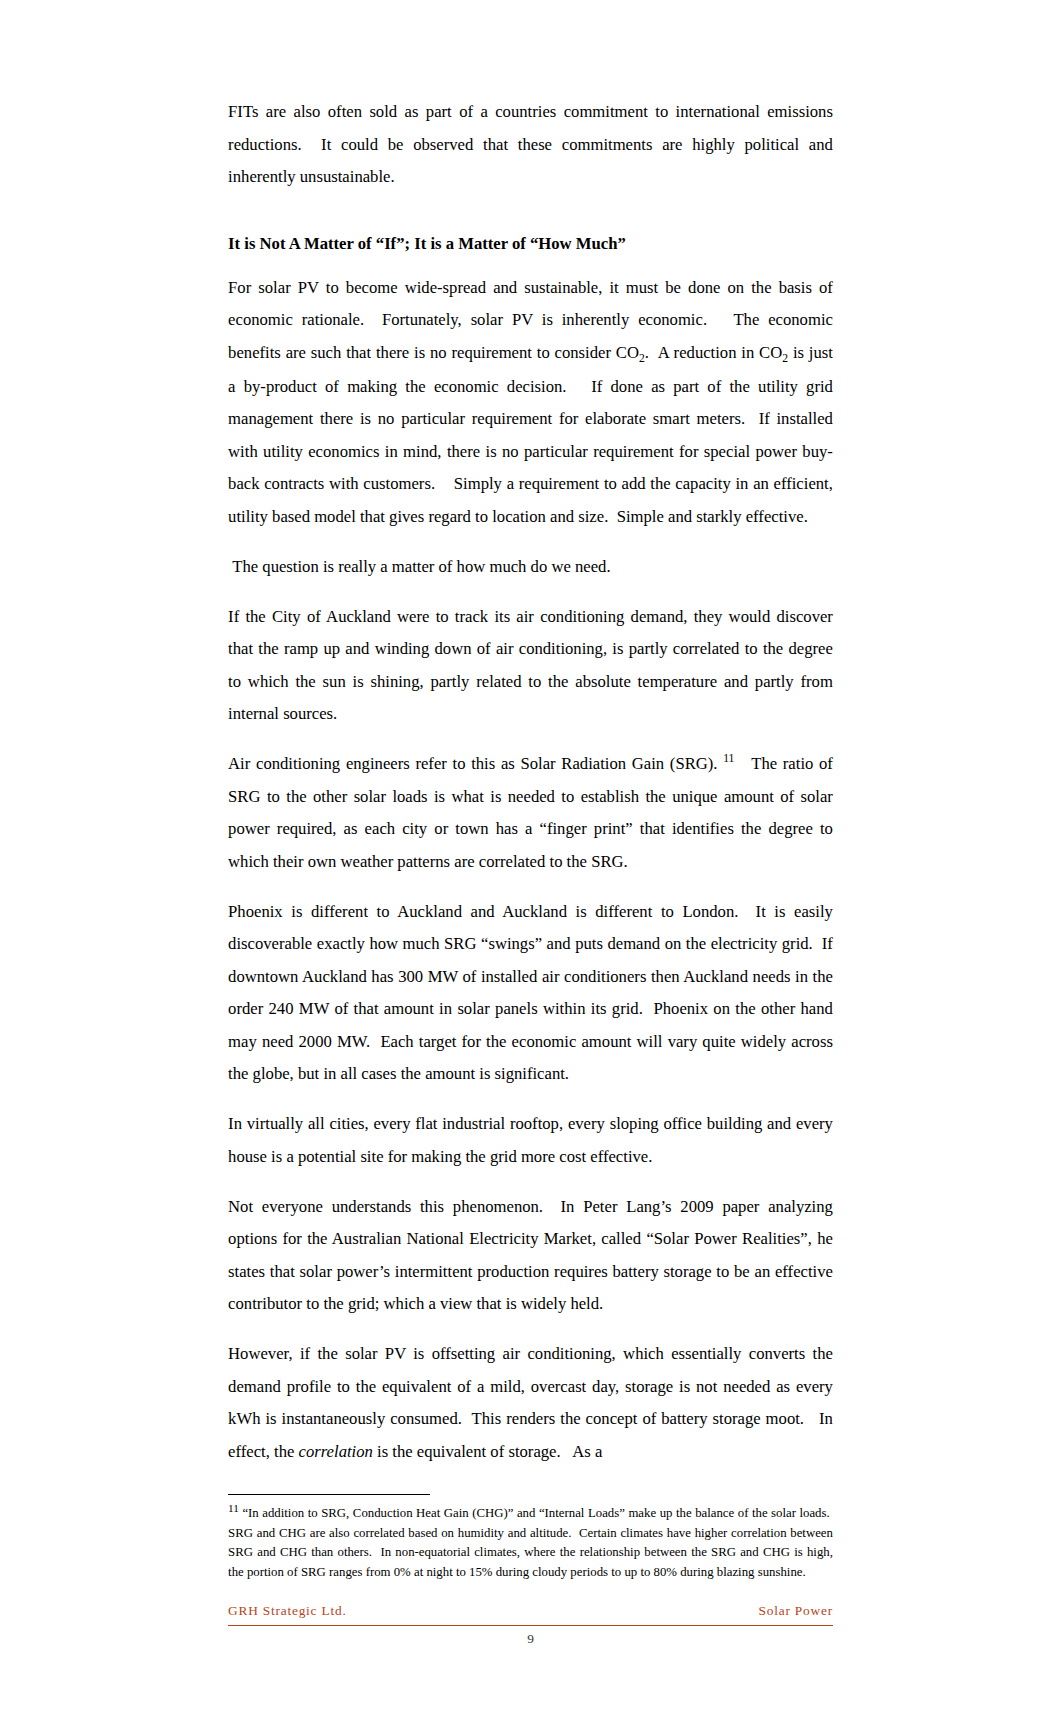FITs are also often sold as part of a countries commitment to international emissions reductions. It could be observed that these commitments are highly political and inherently unsustainable.
It is Not A Matter of “If”; It is a Matter of “How Much”
For solar PV to become wide-spread and sustainable, it must be done on the basis of economic rationale. Fortunately, solar PV is inherently economic. The economic benefits are such that there is no requirement to consider CO2. A reduction in CO2 is just a by-product of making the economic decision. If done as part of the utility grid management there is no particular requirement for elaborate smart meters. If installed with utility economics in mind, there is no particular requirement for special power buy-back contracts with customers. Simply a requirement to add the capacity in an efficient, utility based model that gives regard to location and size. Simple and starkly effective.
The question is really a matter of how much do we need.
If the City of Auckland were to track its air conditioning demand, they would discover that the ramp up and winding down of air conditioning, is partly correlated to the degree to which the sun is shining, partly related to the absolute temperature and partly from internal sources.
Air conditioning engineers refer to this as Solar Radiation Gain (SRG). 11 The ratio of SRG to the other solar loads is what is needed to establish the unique amount of solar power required, as each city or town has a “finger print” that identifies the degree to which their own weather patterns are correlated to the SRG.
Phoenix is different to Auckland and Auckland is different to London. It is easily discoverable exactly how much SRG “swings” and puts demand on the electricity grid. If downtown Auckland has 300 MW of installed air conditioners then Auckland needs in the order 240 MW of that amount in solar panels within its grid. Phoenix on the other hand may need 2000 MW. Each target for the economic amount will vary quite widely across the globe, but in all cases the amount is significant.
In virtually all cities, every flat industrial rooftop, every sloping office building and every house is a potential site for making the grid more cost effective.
Not everyone understands this phenomenon. In Peter Lang’s 2009 paper analyzing options for the Australian National Electricity Market, called “Solar Power Realities”, he states that solar power’s intermittent production requires battery storage to be an effective contributor to the grid; which a view that is widely held.
However, if the solar PV is offsetting air conditioning, which essentially converts the demand profile to the equivalent of a mild, overcast day, storage is not needed as every kWh is instantaneously consumed. This renders the concept of battery storage moot. In effect, the correlation is the equivalent of storage. As a
11 “In addition to SRG, Conduction Heat Gain (CHG)” and “Internal Loads” make up the balance of the solar loads. SRG and CHG are also correlated based on humidity and altitude. Certain climates have higher correlation between SRG and CHG than others. In non-equatorial climates, where the relationship between the SRG and CHG is high, the portion of SRG ranges from 0% at night to 15% during cloudy periods to up to 80% during blazing sunshine.
GRH Strategic Ltd.
Solar Power
9